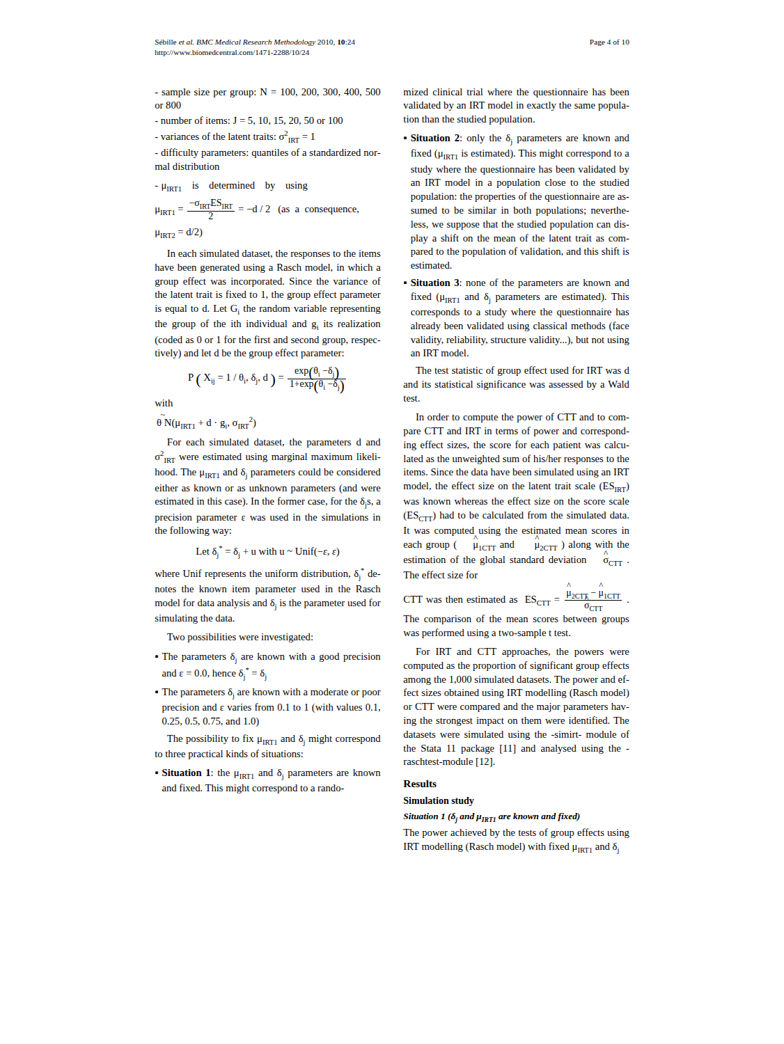Sébille et al. BMC Medical Research Methodology 2010, 10:24
http://www.biomedcentral.com/1471-2288/10/24
Page 4 of 10
- sample size per group: N = 100, 200, 300, 400, 500 or 800
- number of items: J = 5, 10, 15, 20, 50 or 100
- variances of the latent traits: σ2 IRT = 1
- difficulty parameters: quantiles of a standardized normal distribution
-
μIRT1 is determined by using
μIRT1 = −σIRTESIRT 2 = −d / 2 (as a consequence,
μIRT2 = d/2)
In each simulated dataset, the responses to the items have been generated using a Rasch model, in which a group effect was incorporated. Since the variance of the latent trait is fixed to 1, the group effect parameter is equal to d. Let Gi the random variable representing the group of the ith individual and gi its realization (coded as 0 or 1 for the first and second group, respectively) and let d be the group effect parameter:
P ( Xij = 1 / θi, δj, d ) = exp(θi −δj) 1+exp(θi −δj)
with
θ N(μIRT1 + d · gi, σIRT 2)
For each simulated dataset, the parameters d and σ2 IRT were estimated using marginal maximum likelihood. The μIRT1 and δj parameters could be considered either as known or as unknown parameters (and were estimated in this case). In the former case, for the δjs, a precision parameter ε was used in the simulations in the following way:
Let δj* = δj + u with u ~ Unif(−ε, ε)
where Unif represents the uniform distribution, δj* denotes the known item parameter used in the Rasch model for data analysis and δj is the parameter used for simulating the data.
Two possibilities were investigated:
▪
The parameters δj are known with a good precision and ε = 0.0, hence δj* = δj
▪
The parameters δj are known with a moderate or poor precision and ε varies from 0.1 to 1 (with values 0.1, 0.25, 0.5, 0.75, and 1.0)
The possibility to fix μIRT1 and δj might correspond to three practical kinds of situations:
▪
Situation 1: the μIRT1 and δj parameters are known and fixed. This might correspond to a rando-
mized clinical trial where the questionnaire has been validated by an IRT model in exactly the same population than the studied population.
▪
Situation 2: only the δj parameters are known and fixed (μIRT1 is estimated). This might correspond to a study where the questionnaire has been validated by an IRT model in a population close to the studied population: the properties of the questionnaire are assumed to be similar in both populations; nevertheless, we suppose that the studied population can display a shift on the mean of the latent trait as compared to the population of validation, and this shift is estimated.
▪
Situation 3: none of the parameters are known and fixed (μIRT1 and δj parameters are estimated). This corresponds to a study where the questionnaire has already been validated using classical methods (face validity, reliability, structure validity...), but not using an IRT model.
The test statistic of group effect used for IRT was d and its statistical significance was assessed by a Wald test.
In order to compute the power of CTT and to compare CTT and IRT in terms of power and corresponding effect sizes, the score for each patient was calculated as the unweighted sum of his/her responses to the items. Since the data have been simulated using an IRT model, the effect size on the latent trait scale (ESIRT) was known whereas the effect size on the score scale (ESCTT) had to be calculated from the simulated data. It was computed using the estimated mean scores in each group ( μ 1CTT and μ 2CTT ) along with the estimation of the global standard deviation σCTT . The effect size for
CTT was then estimated as ESCTT = μ 2CTT − μ 1CTT σCTT . The comparison of the mean scores between groups was performed using a two-sample t test.
For IRT and CTT approaches, the powers were computed as the proportion of significant group effects among the 1,000 simulated datasets. The power and effect sizes obtained using IRT modelling (Rasch model) or CTT were compared and the major parameters having the strongest impact on them were identified. The datasets were simulated using the -simirt- module of the Stata 11 package [11] and analysed using the -raschtest-module [12].
Results
Simulation study
Situation 1 (δj and μIRT1 are known and fixed)
The power achieved by the tests of group effects using IRT modelling (Rasch model) with fixed μIRT1 and δj